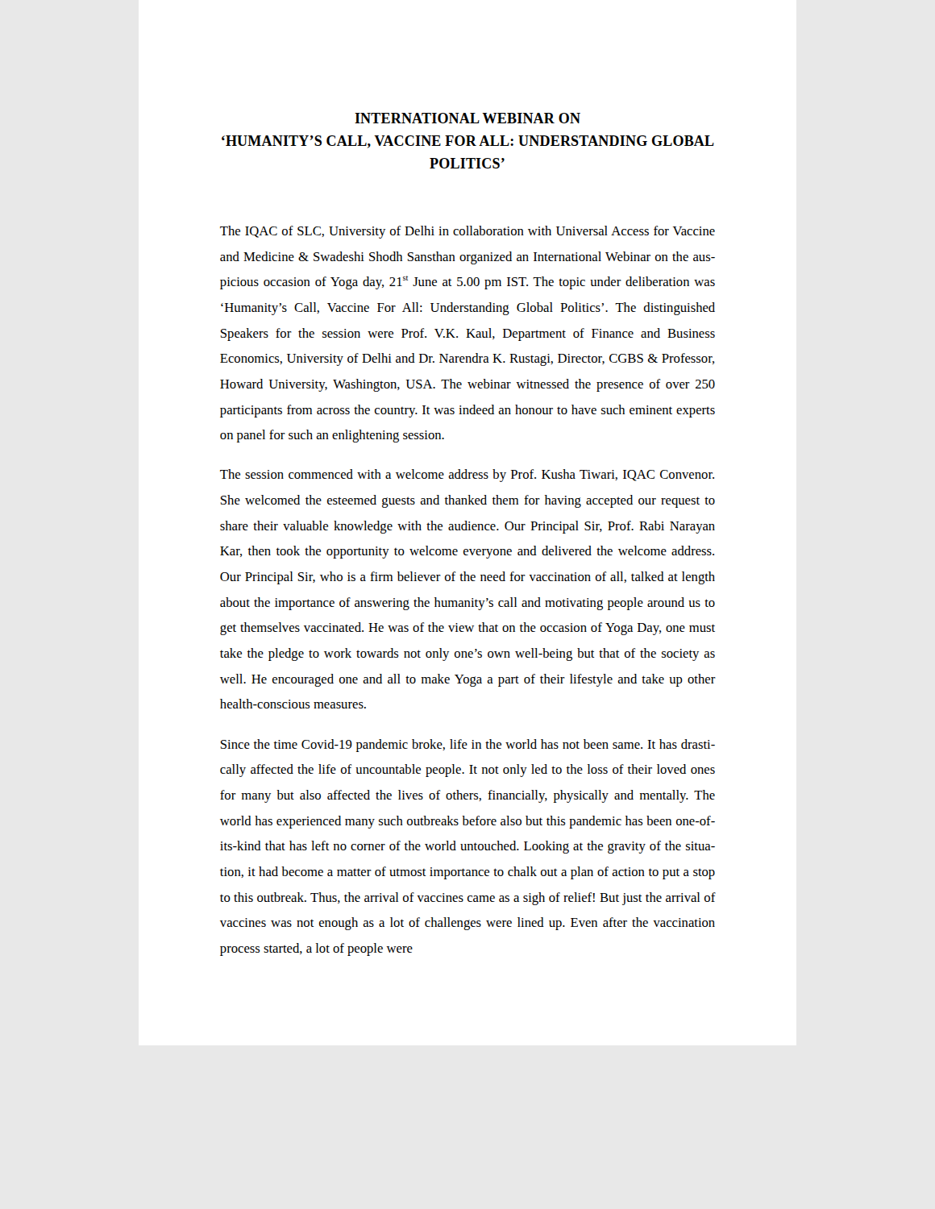INTERNATIONAL WEBINAR ON ‘HUMANITY’S CALL, VACCINE FOR ALL: UNDERSTANDING GLOBAL POLITICS’
The IQAC of SLC, University of Delhi in collaboration with Universal Access for Vaccine and Medicine & Swadeshi Shodh Sansthan organized an International Webinar on the auspicious occasion of Yoga day, 21st June at 5.00 pm IST. The topic under deliberation was ‘Humanity’s Call, Vaccine For All: Understanding Global Politics’. The distinguished Speakers for the session were Prof. V.K. Kaul, Department of Finance and Business Economics, University of Delhi and Dr. Narendra K. Rustagi, Director, CGBS & Professor, Howard University, Washington, USA. The webinar witnessed the presence of over 250 participants from across the country. It was indeed an honour to have such eminent experts on panel for such an enlightening session.
The session commenced with a welcome address by Prof. Kusha Tiwari, IQAC Convenor. She welcomed the esteemed guests and thanked them for having accepted our request to share their valuable knowledge with the audience. Our Principal Sir, Prof. Rabi Narayan Kar, then took the opportunity to welcome everyone and delivered the welcome address. Our Principal Sir, who is a firm believer of the need for vaccination of all, talked at length about the importance of answering the humanity’s call and motivating people around us to get themselves vaccinated. He was of the view that on the occasion of Yoga Day, one must take the pledge to work towards not only one’s own well-being but that of the society as well. He encouraged one and all to make Yoga a part of their lifestyle and take up other health-conscious measures.
Since the time Covid-19 pandemic broke, life in the world has not been same. It has drastically affected the life of uncountable people. It not only led to the loss of their loved ones for many but also affected the lives of others, financially, physically and mentally. The world has experienced many such outbreaks before also but this pandemic has been one-of-its-kind that has left no corner of the world untouched. Looking at the gravity of the situation, it had become a matter of utmost importance to chalk out a plan of action to put a stop to this outbreak. Thus, the arrival of vaccines came as a sigh of relief! But just the arrival of vaccines was not enough as a lot of challenges were lined up. Even after the vaccination process started, a lot of people were